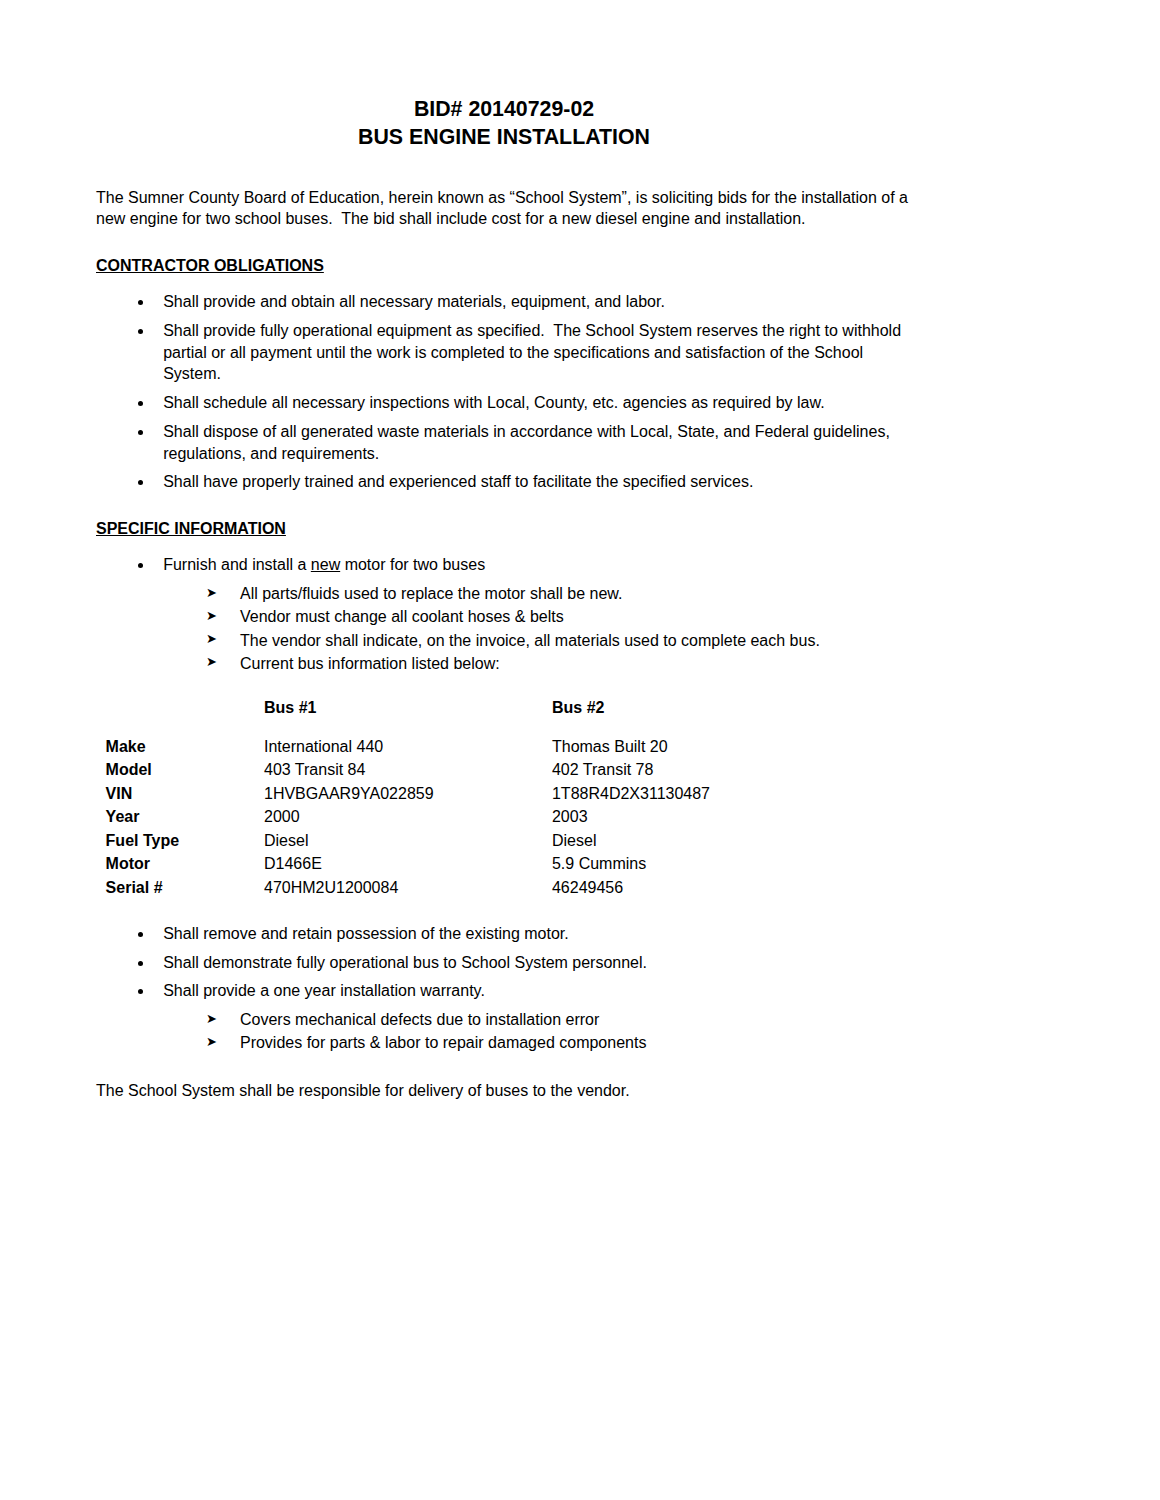BID# 20140729-02
BUS ENGINE INSTALLATION
The Sumner County Board of Education, herein known as “School System”, is soliciting bids for the installation of a new engine for two school buses. The bid shall include cost for a new diesel engine and installation.
CONTRACTOR OBLIGATIONS
Shall provide and obtain all necessary materials, equipment, and labor.
Shall provide fully operational equipment as specified. The School System reserves the right to withhold partial or all payment until the work is completed to the specifications and satisfaction of the School System.
Shall schedule all necessary inspections with Local, County, etc. agencies as required by law.
Shall dispose of all generated waste materials in accordance with Local, State, and Federal guidelines, regulations, and requirements.
Shall have properly trained and experienced staff to facilitate the specified services.
SPECIFIC INFORMATION
Furnish and install a new motor for two buses
All parts/fluids used to replace the motor shall be new.
Vendor must change all coolant hoses & belts
The vendor shall indicate, on the invoice, all materials used to complete each bus.
Current bus information listed below:
| | Bus #1 | Bus #2 |
| --- | --- | --- |
| Make | International 440 | Thomas Built 20 |
| Model | 403 Transit 84 | 402 Transit 78 |
| VIN | 1HVBGAAR9YA022859 | 1T88R4D2X31130487 |
| Year | 2000 | 2003 |
| Fuel Type | Diesel | Diesel |
| Motor | D1466E | 5.9 Cummins |
| Serial # | 470HM2U1200084 | 46249456 |
Shall remove and retain possession of the existing motor.
Shall demonstrate fully operational bus to School System personnel.
Shall provide a one year installation warranty.
Covers mechanical defects due to installation error
Provides for parts & labor to repair damaged components
The School System shall be responsible for delivery of buses to the vendor.